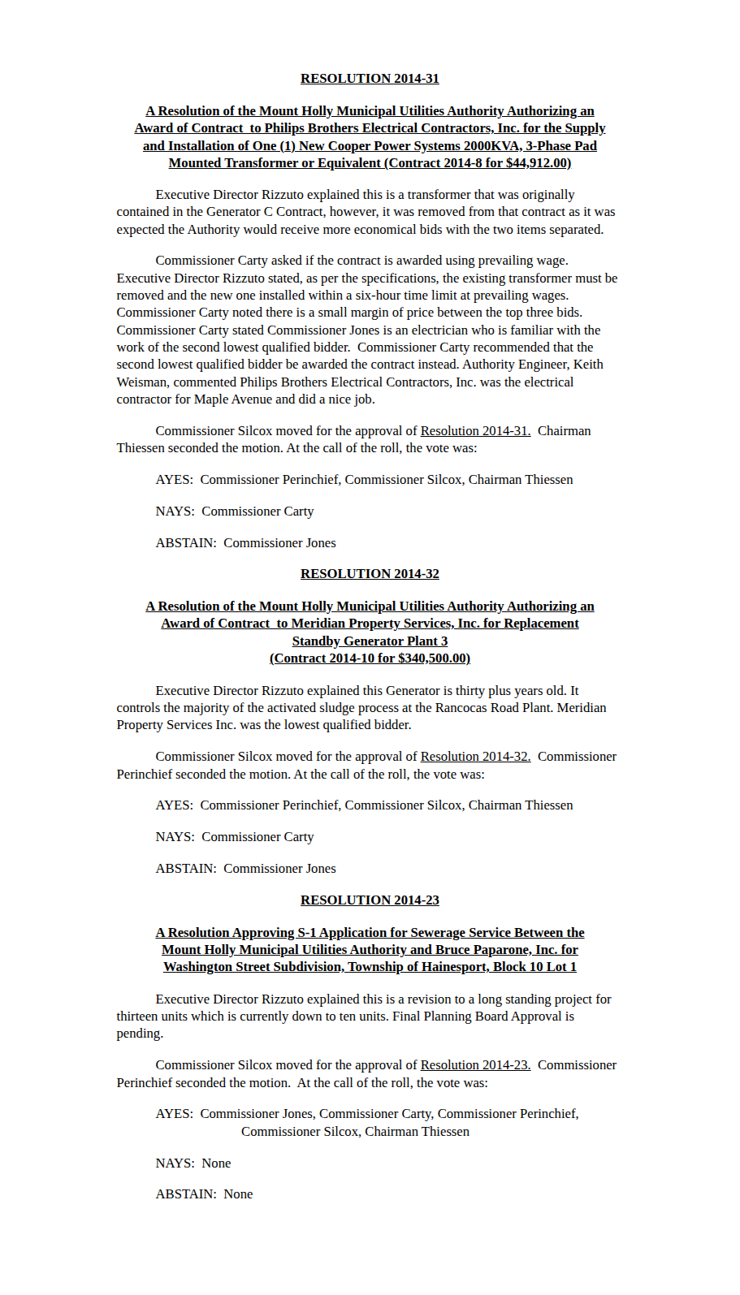Resolution 2014-31
A Resolution of the Mount Holly Municipal Utilities Authority Authorizing an Award of Contract to Philips Brothers Electrical Contractors, Inc. for the Supply and Installation of One (1) New Cooper Power Systems 2000KVA, 3-Phase Pad Mounted Transformer or Equivalent (Contract 2014-8 for $44,912.00)
Executive Director Rizzuto explained this is a transformer that was originally contained in the Generator C Contract, however, it was removed from that contract as it was expected the Authority would receive more economical bids with the two items separated.
Commissioner Carty asked if the contract is awarded using prevailing wage. Executive Director Rizzuto stated, as per the specifications, the existing transformer must be removed and the new one installed within a six-hour time limit at prevailing wages. Commissioner Carty noted there is a small margin of price between the top three bids. Commissioner Carty stated Commissioner Jones is an electrician who is familiar with the work of the second lowest qualified bidder. Commissioner Carty recommended that the second lowest qualified bidder be awarded the contract instead. Authority Engineer, Keith Weisman, commented Philips Brothers Electrical Contractors, Inc. was the electrical contractor for Maple Avenue and did a nice job.
Commissioner Silcox moved for the approval of Resolution 2014-31. Chairman Thiessen seconded the motion. At the call of the roll, the vote was:
AYES: Commissioner Perinchief, Commissioner Silcox, Chairman Thiessen
NAYS: Commissioner Carty
ABSTAIN: Commissioner Jones
Resolution 2014-32
A Resolution of the Mount Holly Municipal Utilities Authority Authorizing an Award of Contract to Meridian Property Services, Inc. for Replacement Standby Generator Plant 3
(Contract 2014-10 for $340,500.00)
Executive Director Rizzuto explained this Generator is thirty plus years old. It controls the majority of the activated sludge process at the Rancocas Road Plant. Meridian Property Services Inc. was the lowest qualified bidder.
Commissioner Silcox moved for the approval of Resolution 2014-32. Commissioner Perinchief seconded the motion. At the call of the roll, the vote was:
AYES: Commissioner Perinchief, Commissioner Silcox, Chairman Thiessen
NAYS: Commissioner Carty
ABSTAIN: Commissioner Jones
Resolution 2014-23
A Resolution Approving S-1 Application for Sewerage Service Between the Mount Holly Municipal Utilities Authority and Bruce Paparone, Inc. for Washington Street Subdivision, Township of Hainesport, Block 10 Lot 1
Executive Director Rizzuto explained this is a revision to a long standing project for thirteen units which is currently down to ten units. Final Planning Board Approval is pending.
Commissioner Silcox moved for the approval of Resolution 2014-23. Commissioner Perinchief seconded the motion. At the call of the roll, the vote was:
AYES: Commissioner Jones, Commissioner Carty, Commissioner Perinchief, Commissioner Silcox, Chairman Thiessen
NAYS: None
ABSTAIN: None